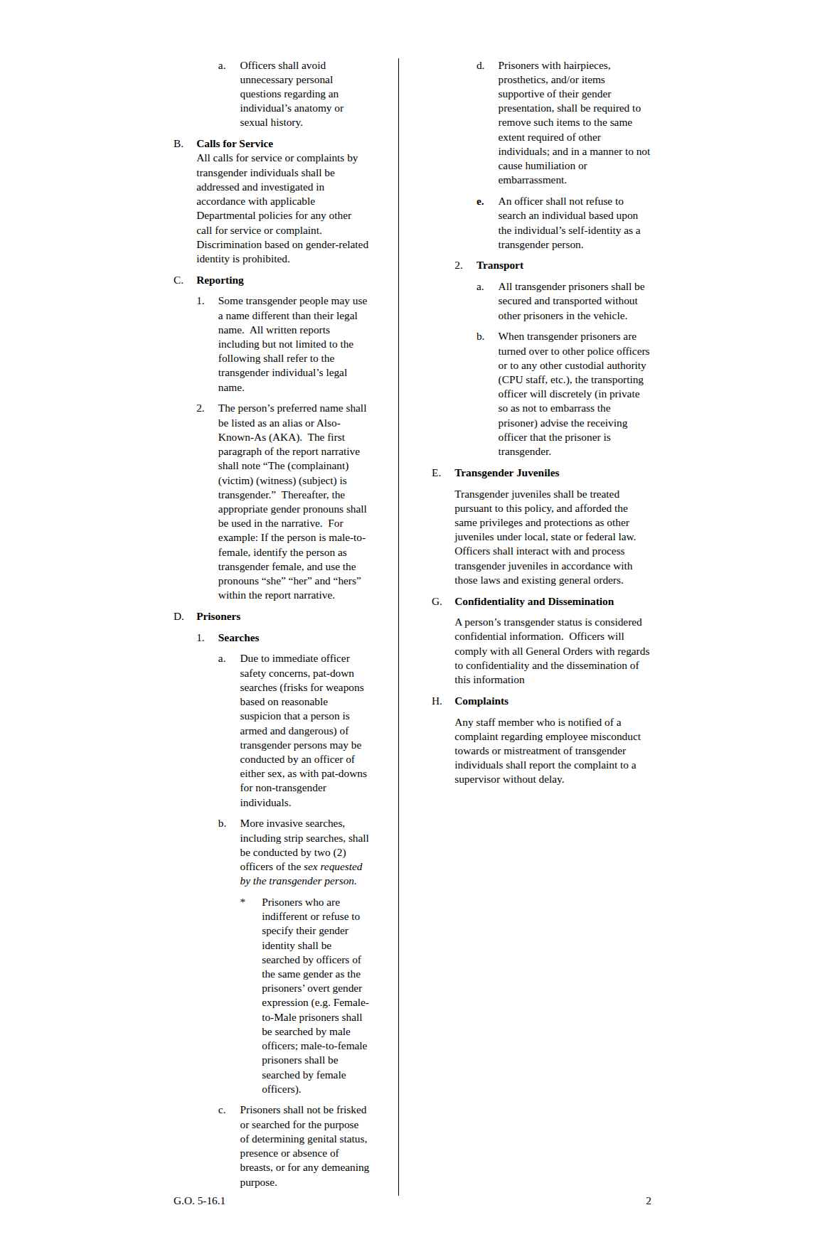a.
Officers shall avoid unnecessary personal questions regarding an individual’s anatomy or sexual history.
B.
Calls for Service
All calls for service or complaints by transgender individuals shall be addressed and investigated in accordance with applicable Departmental policies for any other call for service or complaint. Discrimination based on gender-related identity is prohibited.
C.
Reporting
1.
Some transgender people may use a name different than their legal name. All written reports including but not limited to the following shall refer to the transgender individual’s legal name.
2.
The person’s preferred name shall be listed as an alias or Also-Known-As (AKA). The first paragraph of the report narrative shall note “The (complainant) (victim) (witness) (subject) is transgender.” Thereafter, the appropriate gender pronouns shall be used in the narrative. For example: If the person is male-to-female, identify the person as transgender female, and use the pronouns “she” “her” and “hers” within the report narrative.
D.
Prisoners
1.
Searches
a.
Due to immediate officer safety concerns, pat-down searches (frisks for weapons based on reasonable suspicion that a person is armed and dangerous) of transgender persons may be conducted by an officer of either sex, as with pat-downs for non-transgender individuals.
b.
More invasive searches, including strip searches, shall be conducted by two (2) officers of the sex requested by the transgender person.
*
Prisoners who are indifferent or refuse to specify their gender identity shall be searched by officers of the same gender as the prisoners’ overt gender expression (e.g. Female-to-Male prisoners shall be searched by male officers; male-to-female prisoners shall be searched by female officers).
c.
Prisoners shall not be frisked or searched for the purpose of determining genital status, presence or absence of breasts, or for any demeaning purpose.
d.
Prisoners with hairpieces, prosthetics, and/or items supportive of their gender presentation, shall be required to remove such items to the same extent required of other individuals; and in a manner to not cause humiliation or embarrassment.
e.
An officer shall not refuse to search an individual based upon the individual’s self-identity as a transgender person.
2.
Transport
a.
All transgender prisoners shall be secured and transported without other prisoners in the vehicle.
b.
When transgender prisoners are turned over to other police officers or to any other custodial authority (CPU staff, etc.), the transporting officer will discretely (in private so as not to embarrass the prisoner) advise the receiving officer that the prisoner is transgender.
E.
Transgender Juveniles
Transgender juveniles shall be treated pursuant to this policy, and afforded the same privileges and protections as other juveniles under local, state or federal law. Officers shall interact with and process transgender juveniles in accordance with those laws and existing general orders.
G.
Confidentiality and Dissemination
A person’s transgender status is considered confidential information. Officers will comply with all General Orders with regards to confidentiality and the dissemination of this information
H.
Complaints
Any staff member who is notified of a complaint regarding employee misconduct towards or mistreatment of transgender individuals shall report the complaint to a supervisor without delay.
G.O. 5-16.1
2